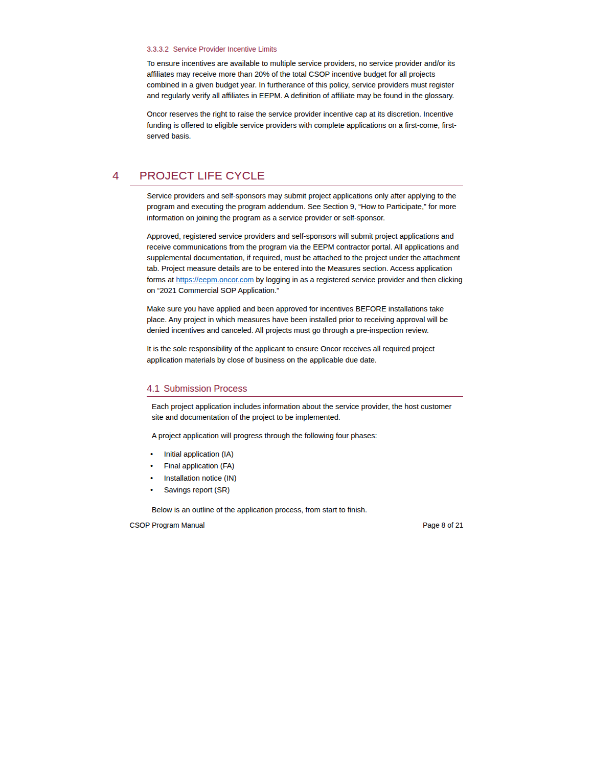3.3.3.2 Service Provider Incentive Limits
To ensure incentives are available to multiple service providers, no service provider and/or its affiliates may receive more than 20% of the total CSOP incentive budget for all projects combined in a given budget year. In furtherance of this policy, service providers must register and regularly verify all affiliates in EEPM. A definition of affiliate may be found in the glossary.
Oncor reserves the right to raise the service provider incentive cap at its discretion. Incentive funding is offered to eligible service providers with complete applications on a first-come, first-served basis.
4 PROJECT LIFE CYCLE
Service providers and self-sponsors may submit project applications only after applying to the program and executing the program addendum. See Section 9, “How to Participate,” for more information on joining the program as a service provider or self-sponsor.
Approved, registered service providers and self-sponsors will submit project applications and receive communications from the program via the EEPM contractor portal. All applications and supplemental documentation, if required, must be attached to the project under the attachment tab. Project measure details are to be entered into the Measures section. Access application forms at https://eepm.oncor.com by logging in as a registered service provider and then clicking on “2021 Commercial SOP Application.”
Make sure you have applied and been approved for incentives BEFORE installations take place. Any project in which measures have been installed prior to receiving approval will be denied incentives and canceled. All projects must go through a pre-inspection review.
It is the sole responsibility of the applicant to ensure Oncor receives all required project application materials by close of business on the applicable due date.
4.1 Submission Process
Each project application includes information about the service provider, the host customer site and documentation of the project to be implemented.
A project application will progress through the following four phases:
Initial application (IA)
Final application (FA)
Installation notice (IN)
Savings report (SR)
Below is an outline of the application process, from start to finish.
CSOP Program Manual Page 8 of 21